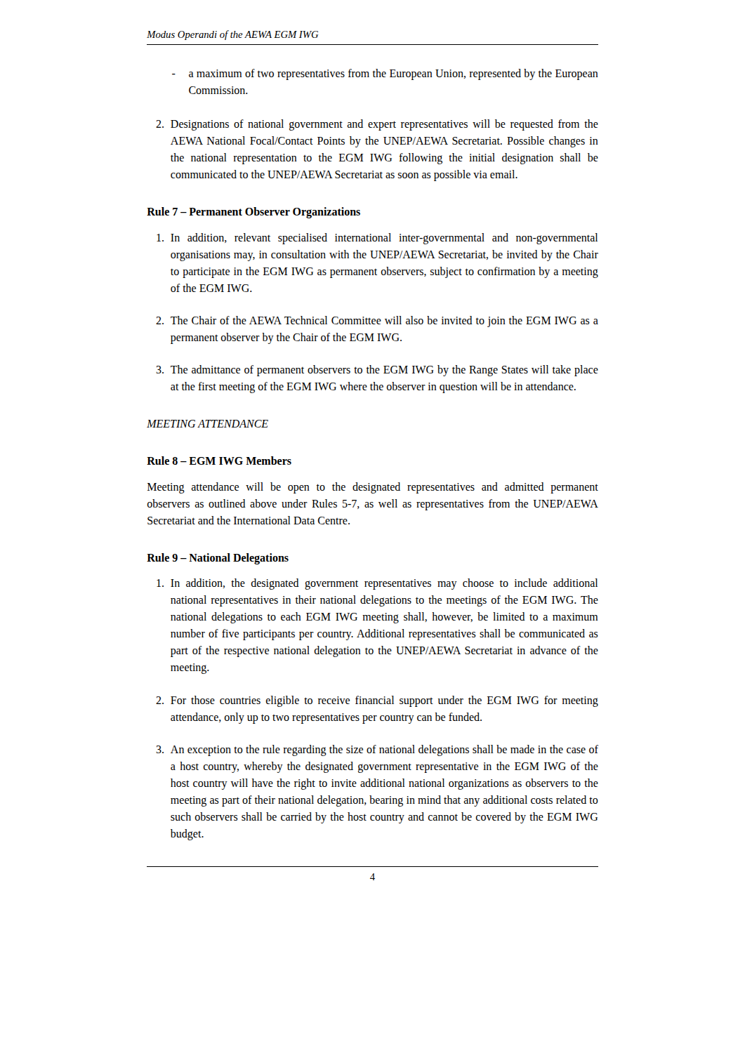Modus Operandi of the AEWA EGM IWG
-
a maximum of two representatives from the European Union, represented by the European Commission.
Designations of national government and expert representatives will be requested from the AEWA National Focal/Contact Points by the UNEP/AEWA Secretariat. Possible changes in the national representation to the EGM IWG following the initial designation shall be communicated to the UNEP/AEWA Secretariat as soon as possible via email.
Rule 7 – Permanent Observer Organizations
In addition, relevant specialised international inter-governmental and non-governmental organisations may, in consultation with the UNEP/AEWA Secretariat, be invited by the Chair to participate in the EGM IWG as permanent observers, subject to confirmation by a meeting of the EGM IWG.
The Chair of the AEWA Technical Committee will also be invited to join the EGM IWG as a permanent observer by the Chair of the EGM IWG.
The admittance of permanent observers to the EGM IWG by the Range States will take place at the first meeting of the EGM IWG where the observer in question will be in attendance.
MEETING ATTENDANCE
Rule 8 – EGM IWG Members
Meeting attendance will be open to the designated representatives and admitted permanent observers as outlined above under Rules 5-7, as well as representatives from the UNEP/AEWA Secretariat and the International Data Centre.
Rule 9 – National Delegations
In addition, the designated government representatives may choose to include additional national representatives in their national delegations to the meetings of the EGM IWG. The national delegations to each EGM IWG meeting shall, however, be limited to a maximum number of five participants per country. Additional representatives shall be communicated as part of the respective national delegation to the UNEP/AEWA Secretariat in advance of the meeting.
For those countries eligible to receive financial support under the EGM IWG for meeting attendance, only up to two representatives per country can be funded.
An exception to the rule regarding the size of national delegations shall be made in the case of a host country, whereby the designated government representative in the EGM IWG of the host country will have the right to invite additional national organizations as observers to the meeting as part of their national delegation, bearing in mind that any additional costs related to such observers shall be carried by the host country and cannot be covered by the EGM IWG budget.
4